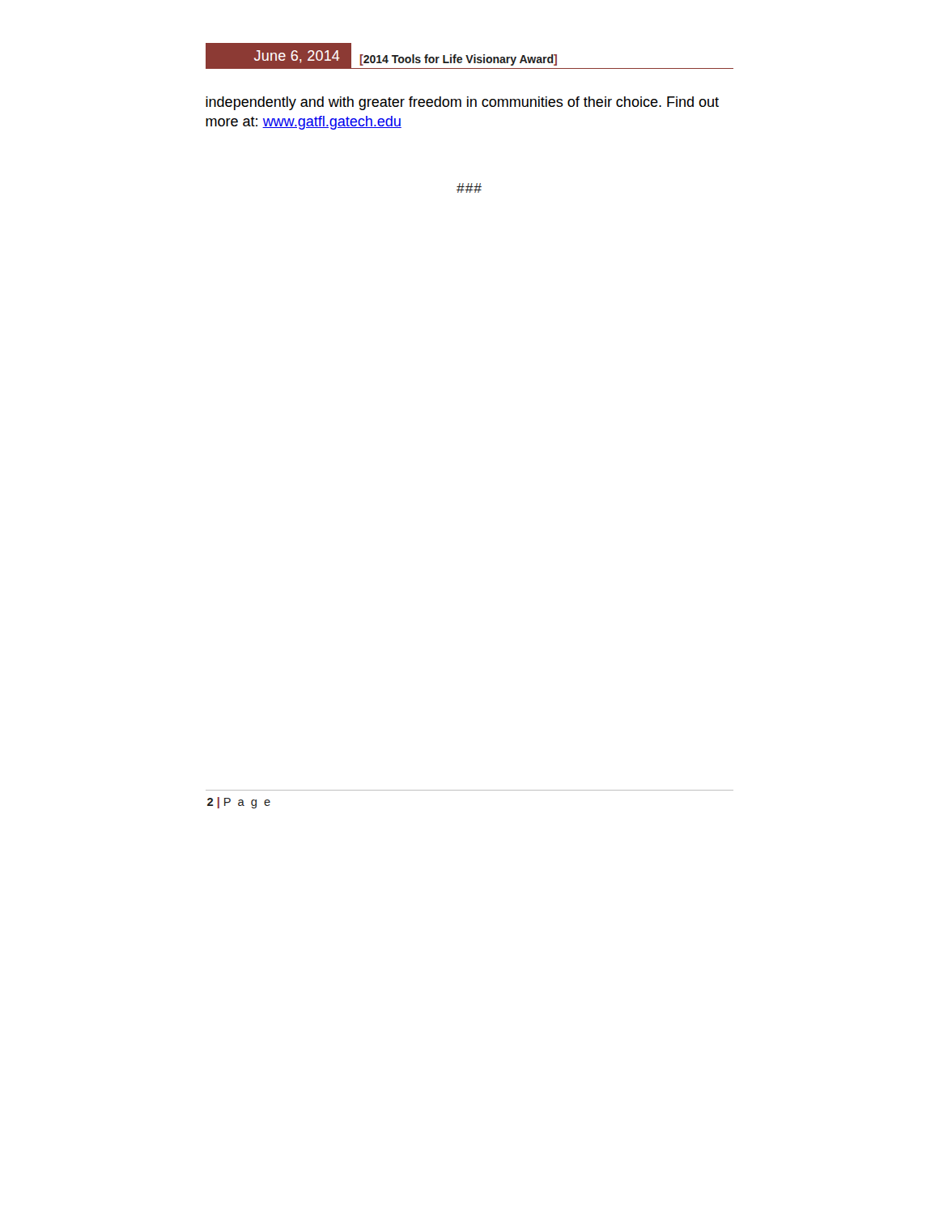June 6, 2014
[2014 Tools for Life Visionary Award]
independently and with greater freedom in communities of their choice. Find out more at: www.gatfl.gatech.edu
###
2|P a g e